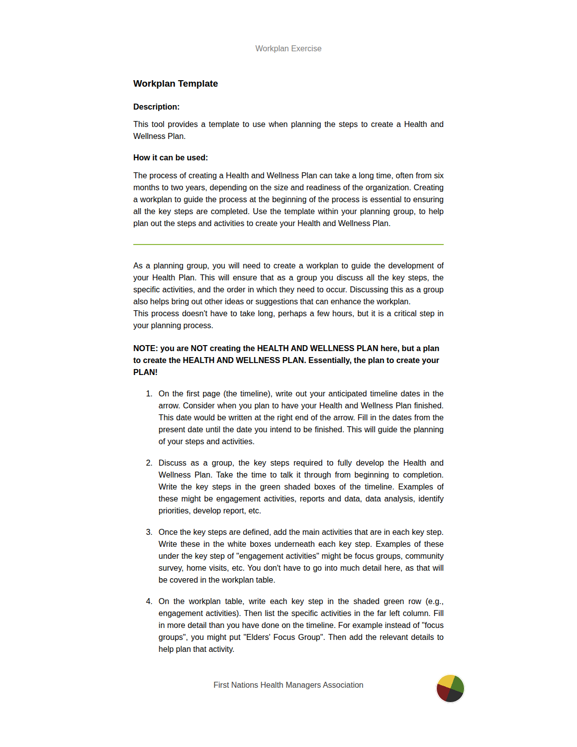Workplan Exercise
Workplan Template
Description:
This tool provides a template to use when planning the steps to create a Health and Wellness Plan.
How it can be used:
The process of creating a Health and Wellness Plan can take a long time, often from six months to two years, depending on the size and readiness of the organization. Creating a workplan to guide the process at the beginning of the process is essential to ensuring all the key steps are completed. Use the template within your planning group, to help plan out the steps and activities to create your Health and Wellness Plan.
As a planning group, you will need to create a workplan to guide the development of your Health Plan. This will ensure that as a group you discuss all the key steps, the specific activities, and the order in which they need to occur. Discussing this as a group also helps bring out other ideas or suggestions that can enhance the workplan.
This process doesn't have to take long, perhaps a few hours, but it is a critical step in your planning process.
NOTE: you are NOT creating the HEALTH AND WELLNESS PLAN here, but a plan to create the HEALTH AND WELLNESS PLAN. Essentially, the plan to create your PLAN!
On the first page (the timeline), write out your anticipated timeline dates in the arrow. Consider when you plan to have your Health and Wellness Plan finished. This date would be written at the right end of the arrow. Fill in the dates from the present date until the date you intend to be finished. This will guide the planning of your steps and activities.
Discuss as a group, the key steps required to fully develop the Health and Wellness Plan. Take the time to talk it through from beginning to completion. Write the key steps in the green shaded boxes of the timeline. Examples of these might be engagement activities, reports and data, data analysis, identify priorities, develop report, etc.
Once the key steps are defined, add the main activities that are in each key step. Write these in the white boxes underneath each key step. Examples of these under the key step of "engagement activities" might be focus groups, community survey, home visits, etc. You don't have to go into much detail here, as that will be covered in the workplan table.
On the workplan table, write each key step in the shaded green row (e.g., engagement activities). Then list the specific activities in the far left column. Fill in more detail than you have done on the timeline. For example instead of "focus groups", you might put "Elders' Focus Group". Then add the relevant details to help plan that activity.
First Nations Health Managers Association